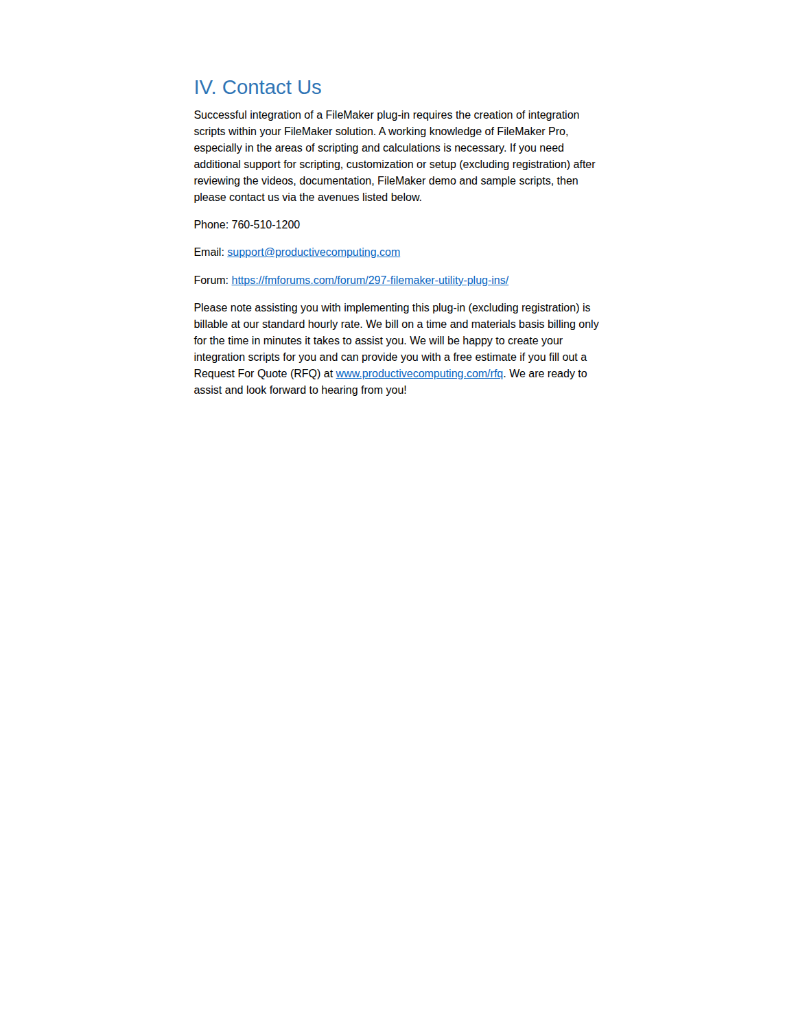IV. Contact Us
Successful integration of a FileMaker plug-in requires the creation of integration scripts within your FileMaker solution. A working knowledge of FileMaker Pro, especially in the areas of scripting and calculations is necessary. If you need additional support for scripting, customization or setup (excluding registration) after reviewing the videos, documentation, FileMaker demo and sample scripts, then please contact us via the avenues listed below.
Phone: 760-510-1200
Email: support@productivecomputing.com
Forum: https://fmforums.com/forum/297-filemaker-utility-plug-ins/
Please note assisting you with implementing this plug-in (excluding registration) is billable at our standard hourly rate. We bill on a time and materials basis billing only for the time in minutes it takes to assist you. We will be happy to create your integration scripts for you and can provide you with a free estimate if you fill out a Request For Quote (RFQ) at www.productivecomputing.com/rfq. We are ready to assist and look forward to hearing from you!